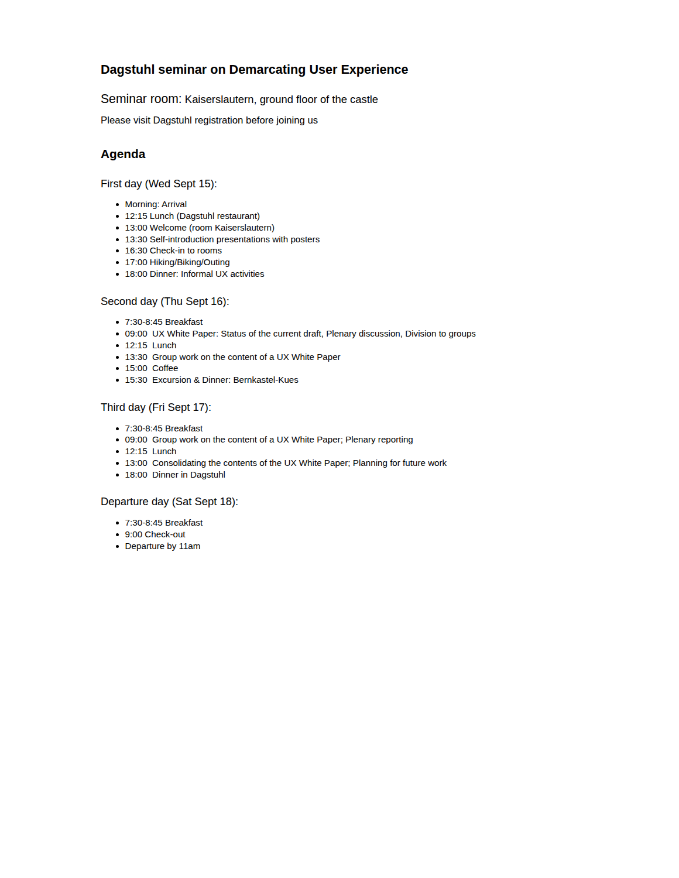Dagstuhl seminar on Demarcating User Experience
Seminar room: Kaiserslautern, ground floor of the castle
Please visit Dagstuhl registration before joining us
Agenda
First day (Wed Sept 15):
Morning: Arrival
12:15 Lunch (Dagstuhl restaurant)
13:00 Welcome (room Kaiserslautern)
13:30 Self-introduction presentations with posters
16:30 Check-in to rooms
17:00 Hiking/Biking/Outing
18:00 Dinner: Informal UX activities
Second day (Thu Sept 16):
7:30-8:45 Breakfast
09:00 UX White Paper: Status of the current draft, Plenary discussion, Division to groups
12:15 Lunch
13:30 Group work on the content of a UX White Paper
15:00 Coffee
15:30 Excursion & Dinner: Bernkastel-Kues
Third day (Fri Sept 17):
7:30-8:45 Breakfast
09:00 Group work on the content of a UX White Paper; Plenary reporting
12:15 Lunch
13:00 Consolidating the contents of the UX White Paper; Planning for future work
18:00 Dinner in Dagstuhl
Departure day (Sat Sept 18):
7:30-8:45 Breakfast
9:00 Check-out
Departure by 11am